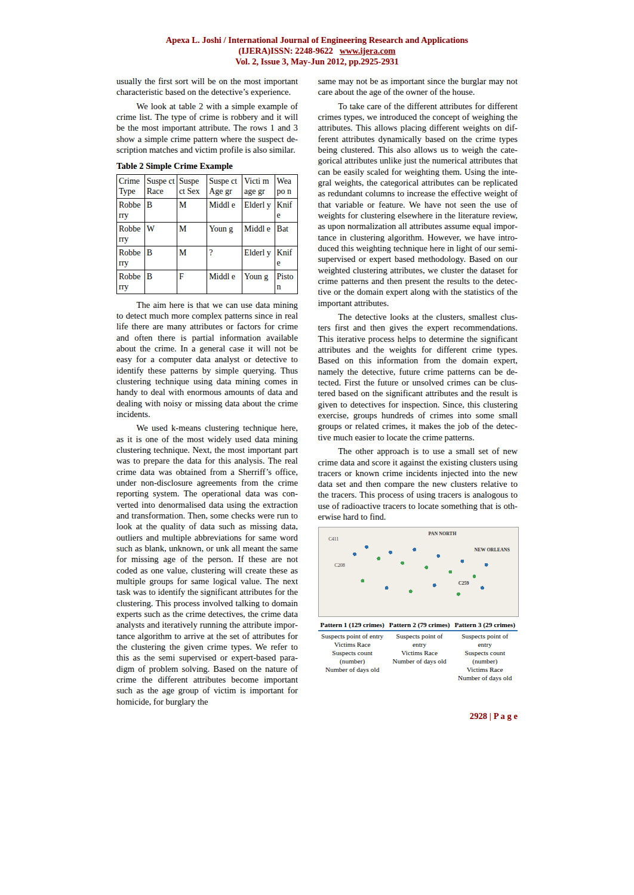Apexa L. Joshi / International Journal of Engineering Research and Applications (IJERA)ISSN: 2248-9622 www.ijera.com Vol. 2, Issue 3, May-Jun 2012, pp.2925-2931
usually the first sort will be on the most important characteristic based on the detective’s experience.
We look at table 2 with a simple example of crime list. The type of crime is robbery and it will be the most important attribute. The rows 1 and 3 show a simple crime pattern where the suspect description matches and victim profile is also similar.
Table 2 Simple Crime Example
| Crime Type | Suspe ct Race | Suspe ct Sex | Suspe ct Age gr | Victi m age gr | Weapo n |
| --- | --- | --- | --- | --- | --- |
| Robbe rry | B | M | Middl e | Elderl y | Knife |
| Robbe rry | W | M | Youn g | Middl e | Bat |
| Robbe rry | B | M | ? | Elderl y | Knife |
| Robbe rry | B | F | Middl e | Youn g | Piston |
The aim here is that we can use data mining to detect much more complex patterns since in real life there are many attributes or factors for crime and often there is partial information available about the crime. In a general case it will not be easy for a computer data analyst or detective to identify these patterns by simple querying. Thus clustering technique using data mining comes in handy to deal with enormous amounts of data and dealing with noisy or missing data about the crime incidents.
We used k-means clustering technique here, as it is one of the most widely used data mining clustering technique. Next, the most important part was to prepare the data for this analysis. The real crime data was obtained from a Sherriff’s office, under non-disclosure agreements from the crime reporting system. The operational data was converted into denormalised data using the extraction and transformation. Then, some checks were run to look at the quality of data such as missing data, outliers and multiple abbreviations for same word such as blank, unknown, or unk all meant the same for missing age of the person. If these are not coded as one value, clustering will create these as multiple groups for same logical value. The next task was to identify the significant attributes for the clustering. This process involved talking to domain experts such as the crime detectives, the crime data analysts and iteratively running the attribute importance algorithm to arrive at the set of attributes for the clustering the given crime types. We refer to this as the semi supervised or expert-based paradigm of problem solving. Based on the nature of crime the different attributes become important such as the age group of victim is important for homicide, for burglary the
same may not be as important since the burglar may not care about the age of the owner of the house.
To take care of the different attributes for different crimes types, we introduced the concept of weighing the attributes. This allows placing different weights on different attributes dynamically based on the crime types being clustered. This also allows us to weigh the categorical attributes unlike just the numerical attributes that can be easily scaled for weighting them. Using the integral weights, the categorical attributes can be replicated as redundant columns to increase the effective weight of that variable or feature. We have not seen the use of weights for clustering elsewhere in the literature review, as upon normalization all attributes assume equal importance in clustering algorithm. However, we have introduced this weighting technique here in light of our semi-supervised or expert based methodology. Based on our weighted clustering attributes, we cluster the dataset for crime patterns and then present the results to the detective or the domain expert along with the statistics of the important attributes.
The detective looks at the clusters, smallest clusters first and then gives the expert recommendations. This iterative process helps to determine the significant attributes and the weights for different crime types. Based on this information from the domain expert, namely the detective, future crime patterns can be detected. First the future or unsolved crimes can be clustered based on the significant attributes and the result is given to detectives for inspection. Since, this clustering exercise, groups hundreds of crimes into some small groups or related crimes, it makes the job of the detective much easier to locate the crime patterns.
The other approach is to use a small set of new crime data and score it against the existing clusters using tracers or known crime incidents injected into the new data set and then compare the new clusters relative to the tracers. This process of using tracers is analogous to use of radioactive tracers to locate something that is otherwise hard to find.
PAN NORTH NEW ORLEANS C259 C411 C208
| Pattern 1 (129 crimes) | Pattern 2 (79 crimes) | Pattern 3 (29 crimes) |
| --- | --- | --- |
| Suspects point of entry Victims Race Suspects count (number) Number of days old | Suspects point of entry Victims Race Number of days old | Suspects point of entry Suspects count (number) Victims Race Number of days old |
2928 | P a g e